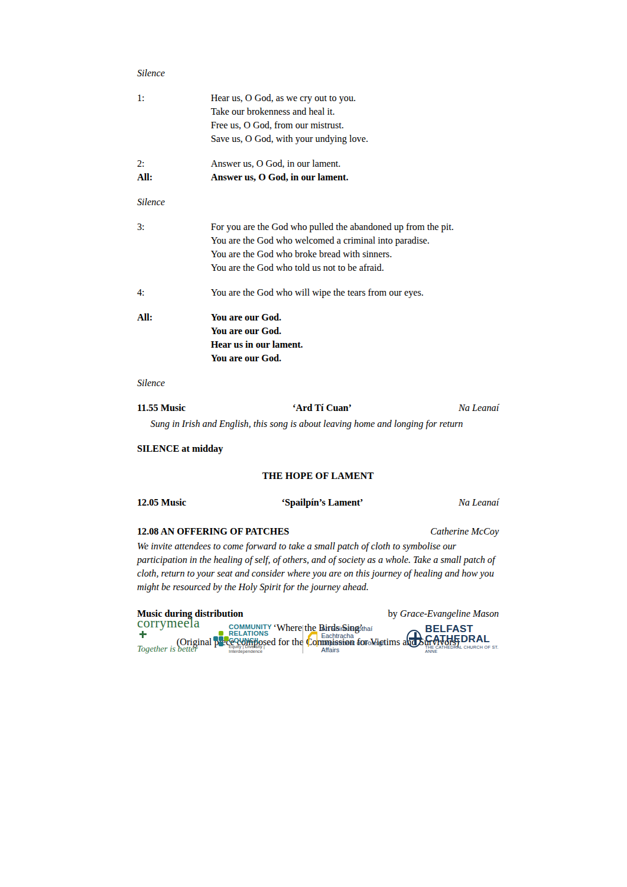Silence
1:
Hear us, O God, as we cry out to you.
Take our brokenness and heal it.
Free us, O God, from our mistrust.
Save us, O God, with your undying love.
2:
Answer us, O God, in our lament.
All:
Answer us, O God, in our lament.
Silence
3:
For you are the God who pulled the abandoned up from the pit.
You are the God who welcomed a criminal into paradise.
You are the God who broke bread with sinners.
You are the God who told us not to be afraid.
4:
You are the God who will wipe the tears from our eyes.
All:
You are our God.
You are our God.
Hear us in our lament.
You are our God.
Silence
11.55 Music
‘Ard Tí Cuan’
Na Leanaí
Sung in Irish and English, this song is about leaving home and longing for return
SILENCE at midday
THE HOPE OF LAMENT
12.05 Music
‘Spailpín’s Lament’
Na Leanaí
12.08 AN OFFERING OF PATCHES
Catherine McCoy
We invite attendees to come forward to take a small patch of cloth to symbolise our participation in the healing of self, of others, and of society as a whole. Take a small patch of cloth, return to your seat and consider where you are on this journey of healing and how you might be resourced by the Holy Spirit for the journey ahead.
Music during distribution
by Grace-Evangeline Mason
‘Where the Birds Sing’
(Original piece composed for the Commission for Victims and Survivors)
corrymeela
Together is better
COMMUNITY
RELATIONS
COUNCIL
Equity | Diversity | Interdependence
An Roinn Gnóthaí Eachtracha
Department of Foreign Affairs
BELFAST
CATHEDRAL
THE CATHEDRAL CHURCH OF ST. ANNE